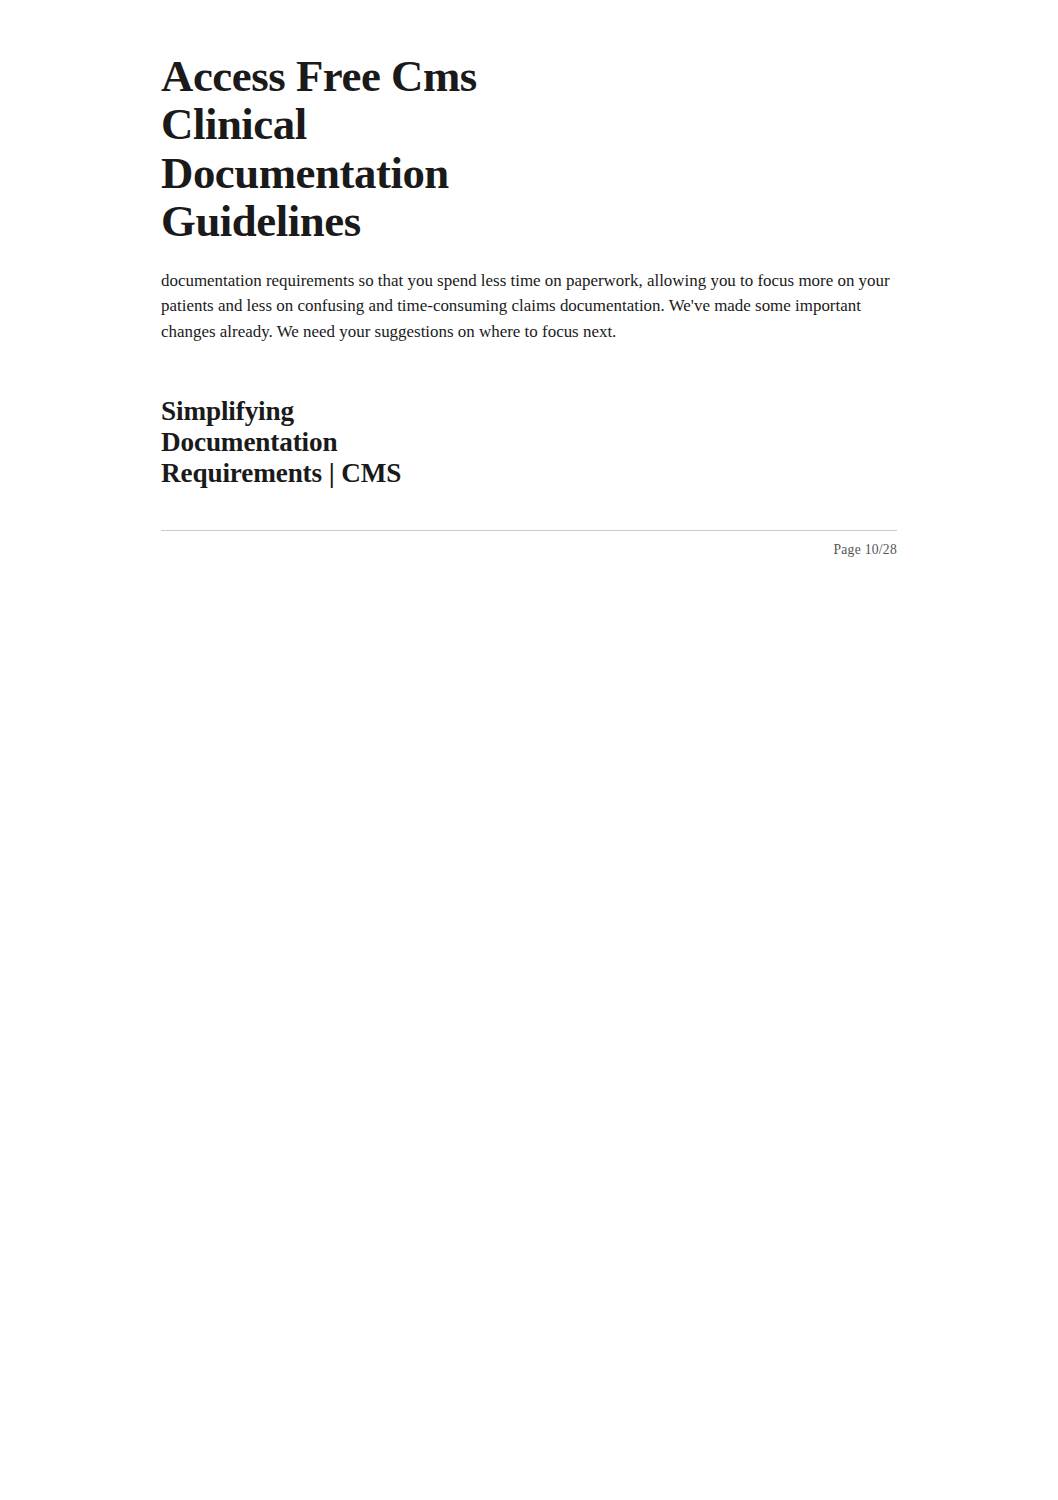Access Free Cms Clinical Documentation Guidelines
documentation requirements so that you spend less time on paperwork, allowing you to focus more on your patients and less on confusing and time-consuming claims documentation. We've made some important changes already. We need your suggestions on where to focus next.
Simplifying Documentation Requirements | CMS
Page 10/28